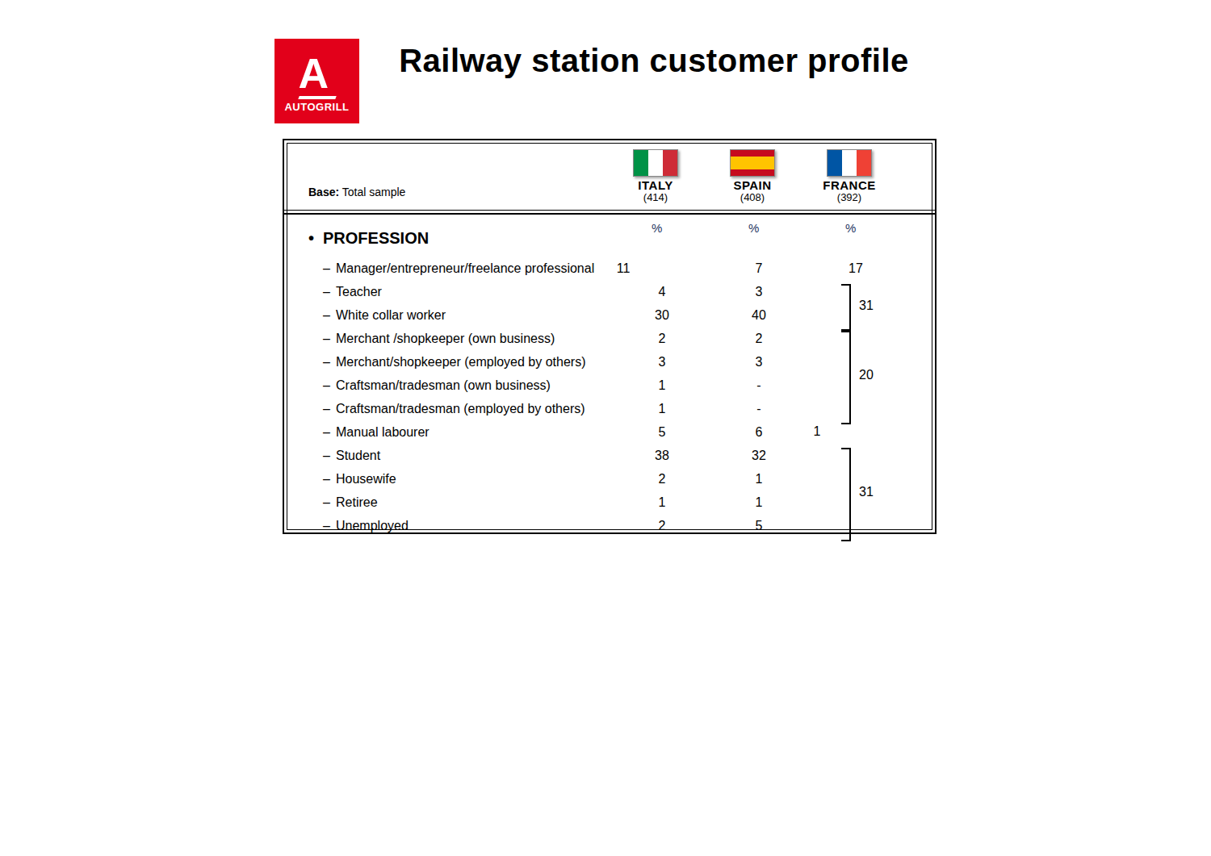A
AUTOGRILL
Railway station customer profile
Base: Total sample
ITALY
(414)
SPAIN
(408)
FRANCE
(392)
%
%
%
•PROFESSION
–Manager/entrepreneur/freelance professional 11 7 17
–Teacher 4 3
–White collar worker 30 40
–Merchant /shopkeeper (own business) 2 2
–Merchant/shopkeeper (employed by others) 3 3
–Craftsman/tradesman (own business) 1 -
–Craftsman/tradesman (employed by others) 1 -
–Manual labourer 5 6
–Student 38 32
–Housewife 2 1
–Retiree 1 1
–Unemployed 2 5
31
20
1
31